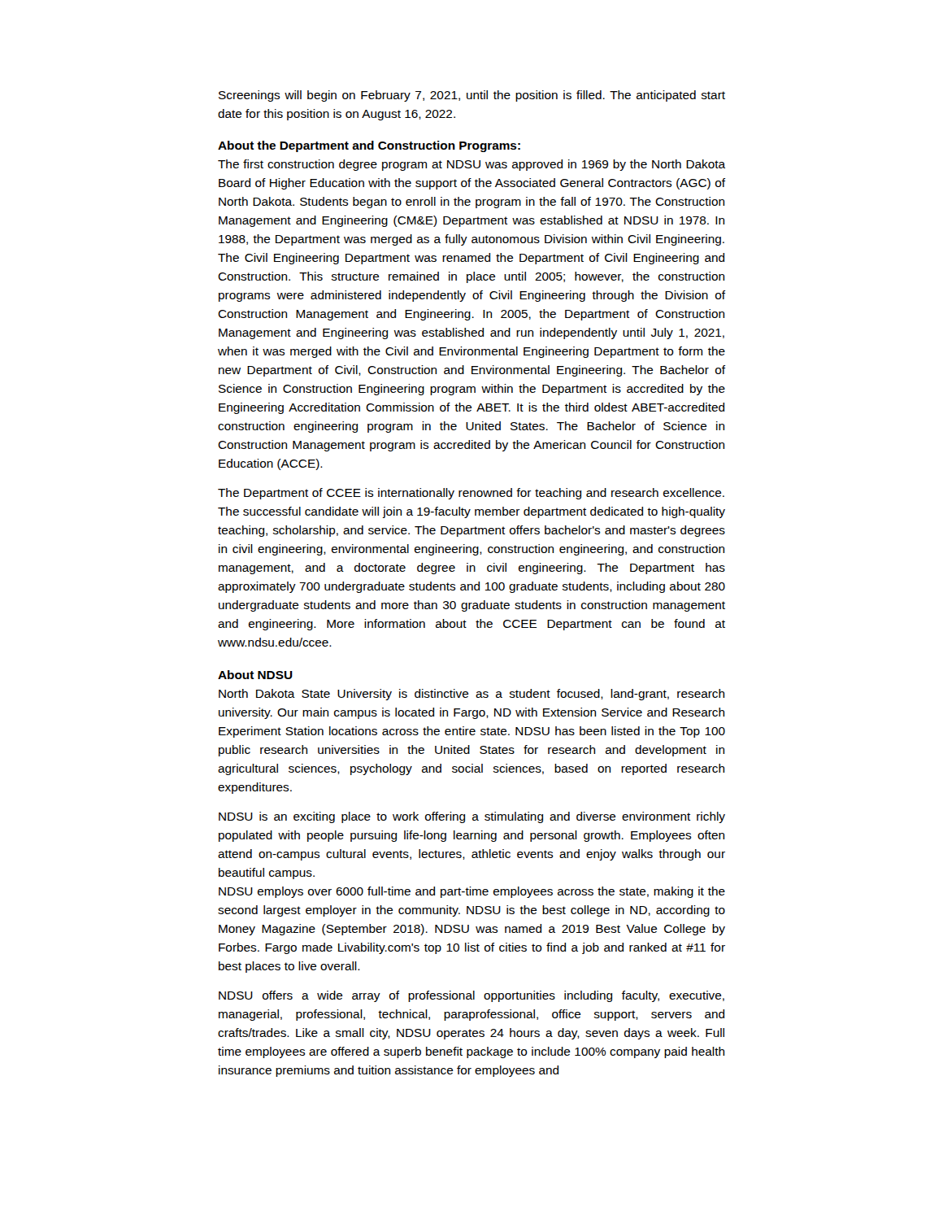Screenings will begin on February 7, 2021, until the position is filled. The anticipated start date for this position is on August 16, 2022.
About the Department and Construction Programs:
The first construction degree program at NDSU was approved in 1969 by the North Dakota Board of Higher Education with the support of the Associated General Contractors (AGC) of North Dakota. Students began to enroll in the program in the fall of 1970. The Construction Management and Engineering (CM&E) Department was established at NDSU in 1978. In 1988, the Department was merged as a fully autonomous Division within Civil Engineering. The Civil Engineering Department was renamed the Department of Civil Engineering and Construction. This structure remained in place until 2005; however, the construction programs were administered independently of Civil Engineering through the Division of Construction Management and Engineering. In 2005, the Department of Construction Management and Engineering was established and run independently until July 1, 2021, when it was merged with the Civil and Environmental Engineering Department to form the new Department of Civil, Construction and Environmental Engineering. The Bachelor of Science in Construction Engineering program within the Department is accredited by the Engineering Accreditation Commission of the ABET. It is the third oldest ABET-accredited construction engineering program in the United States. The Bachelor of Science in Construction Management program is accredited by the American Council for Construction Education (ACCE).
The Department of CCEE is internationally renowned for teaching and research excellence. The successful candidate will join a 19-faculty member department dedicated to high-quality teaching, scholarship, and service. The Department offers bachelor's and master's degrees in civil engineering, environmental engineering, construction engineering, and construction management, and a doctorate degree in civil engineering. The Department has approximately 700 undergraduate students and 100 graduate students, including about 280 undergraduate students and more than 30 graduate students in construction management and engineering. More information about the CCEE Department can be found at www.ndsu.edu/ccee.
About NDSU
North Dakota State University is distinctive as a student focused, land-grant, research university. Our main campus is located in Fargo, ND with Extension Service and Research Experiment Station locations across the entire state. NDSU has been listed in the Top 100 public research universities in the United States for research and development in agricultural sciences, psychology and social sciences, based on reported research expenditures.
NDSU is an exciting place to work offering a stimulating and diverse environment richly populated with people pursuing life-long learning and personal growth. Employees often attend on-campus cultural events, lectures, athletic events and enjoy walks through our beautiful campus.
NDSU employs over 6000 full-time and part-time employees across the state, making it the second largest employer in the community. NDSU is the best college in ND, according to Money Magazine (September 2018). NDSU was named a 2019 Best Value College by Forbes. Fargo made Livability.com's top 10 list of cities to find a job and ranked at #11 for best places to live overall.
NDSU offers a wide array of professional opportunities including faculty, executive, managerial, professional, technical, paraprofessional, office support, servers and crafts/trades. Like a small city, NDSU operates 24 hours a day, seven days a week. Full time employees are offered a superb benefit package to include 100% company paid health insurance premiums and tuition assistance for employees and